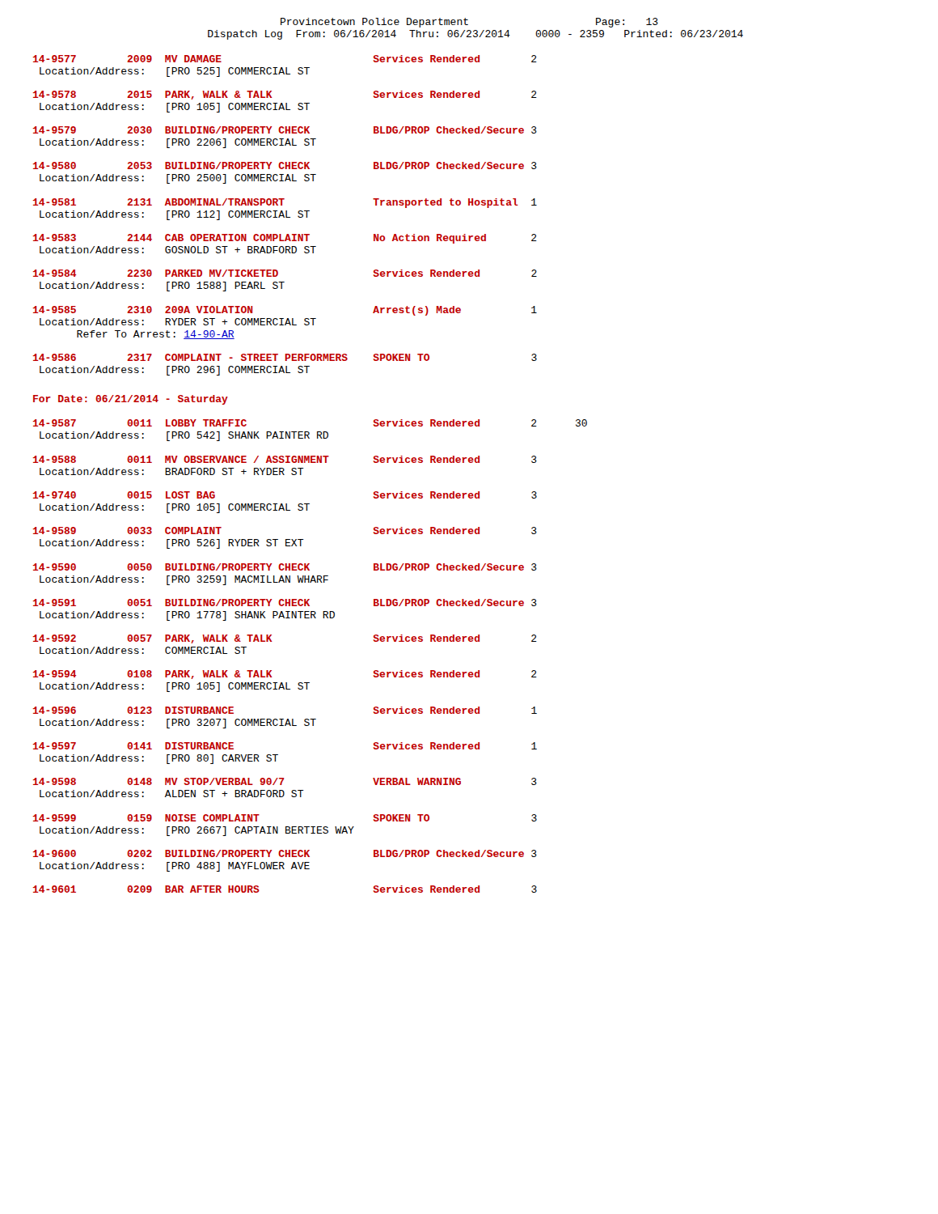Provincetown Police Department Page: 13
Dispatch Log From: 06/16/2014 Thru: 06/23/2014 0000 - 2359 Printed: 06/23/2014
14-9577 2009 MV DAMAGE Services Rendered 2
Location/Address: [PRO 525] COMMERCIAL ST
14-9578 2015 PARK, WALK & TALK Services Rendered 2
Location/Address: [PRO 105] COMMERCIAL ST
14-9579 2030 BUILDING/PROPERTY CHECK BLDG/PROP Checked/Secure 3
Location/Address: [PRO 2206] COMMERCIAL ST
14-9580 2053 BUILDING/PROPERTY CHECK BLDG/PROP Checked/Secure 3
Location/Address: [PRO 2500] COMMERCIAL ST
14-9581 2131 ABDOMINAL/TRANSPORT Transported to Hospital 1
Location/Address: [PRO 112] COMMERCIAL ST
14-9583 2144 CAB OPERATION COMPLAINT No Action Required 2
Location/Address: GOSNOLD ST + BRADFORD ST
14-9584 2230 PARKED MV/TICKETED Services Rendered 2
Location/Address: [PRO 1588] PEARL ST
14-9585 2310 209A VIOLATION Arrest(s) Made 1
Location/Address: RYDER ST + COMMERCIAL ST
Refer To Arrest: 14-90-AR
14-9586 2317 COMPLAINT - STREET PERFORMERS SPOKEN TO 3
Location/Address: [PRO 296] COMMERCIAL ST
For Date: 06/21/2014 - Saturday
14-9587 0011 LOBBY TRAFFIC Services Rendered 2 30
Location/Address: [PRO 542] SHANK PAINTER RD
14-9588 0011 MV OBSERVANCE / ASSIGNMENT Services Rendered 3
Location/Address: BRADFORD ST + RYDER ST
14-9740 0015 LOST BAG Services Rendered 3
Location/Address: [PRO 105] COMMERCIAL ST
14-9589 0033 COMPLAINT Services Rendered 3
Location/Address: [PRO 526] RYDER ST EXT
14-9590 0050 BUILDING/PROPERTY CHECK BLDG/PROP Checked/Secure 3
Location/Address: [PRO 3259] MACMILLAN WHARF
14-9591 0051 BUILDING/PROPERTY CHECK BLDG/PROP Checked/Secure 3
Location/Address: [PRO 1778] SHANK PAINTER RD
14-9592 0057 PARK, WALK & TALK Services Rendered 2
Location/Address: COMMERCIAL ST
14-9594 0108 PARK, WALK & TALK Services Rendered 2
Location/Address: [PRO 105] COMMERCIAL ST
14-9596 0123 DISTURBANCE Services Rendered 1
Location/Address: [PRO 3207] COMMERCIAL ST
14-9597 0141 DISTURBANCE Services Rendered 1
Location/Address: [PRO 80] CARVER ST
14-9598 0148 MV STOP/VERBAL 90/7 VERBAL WARNING 3
Location/Address: ALDEN ST + BRADFORD ST
14-9599 0159 NOISE COMPLAINT SPOKEN TO 3
Location/Address: [PRO 2667] CAPTAIN BERTIES WAY
14-9600 0202 BUILDING/PROPERTY CHECK BLDG/PROP Checked/Secure 3
Location/Address: [PRO 488] MAYFLOWER AVE
14-9601 0209 BAR AFTER HOURS Services Rendered 3